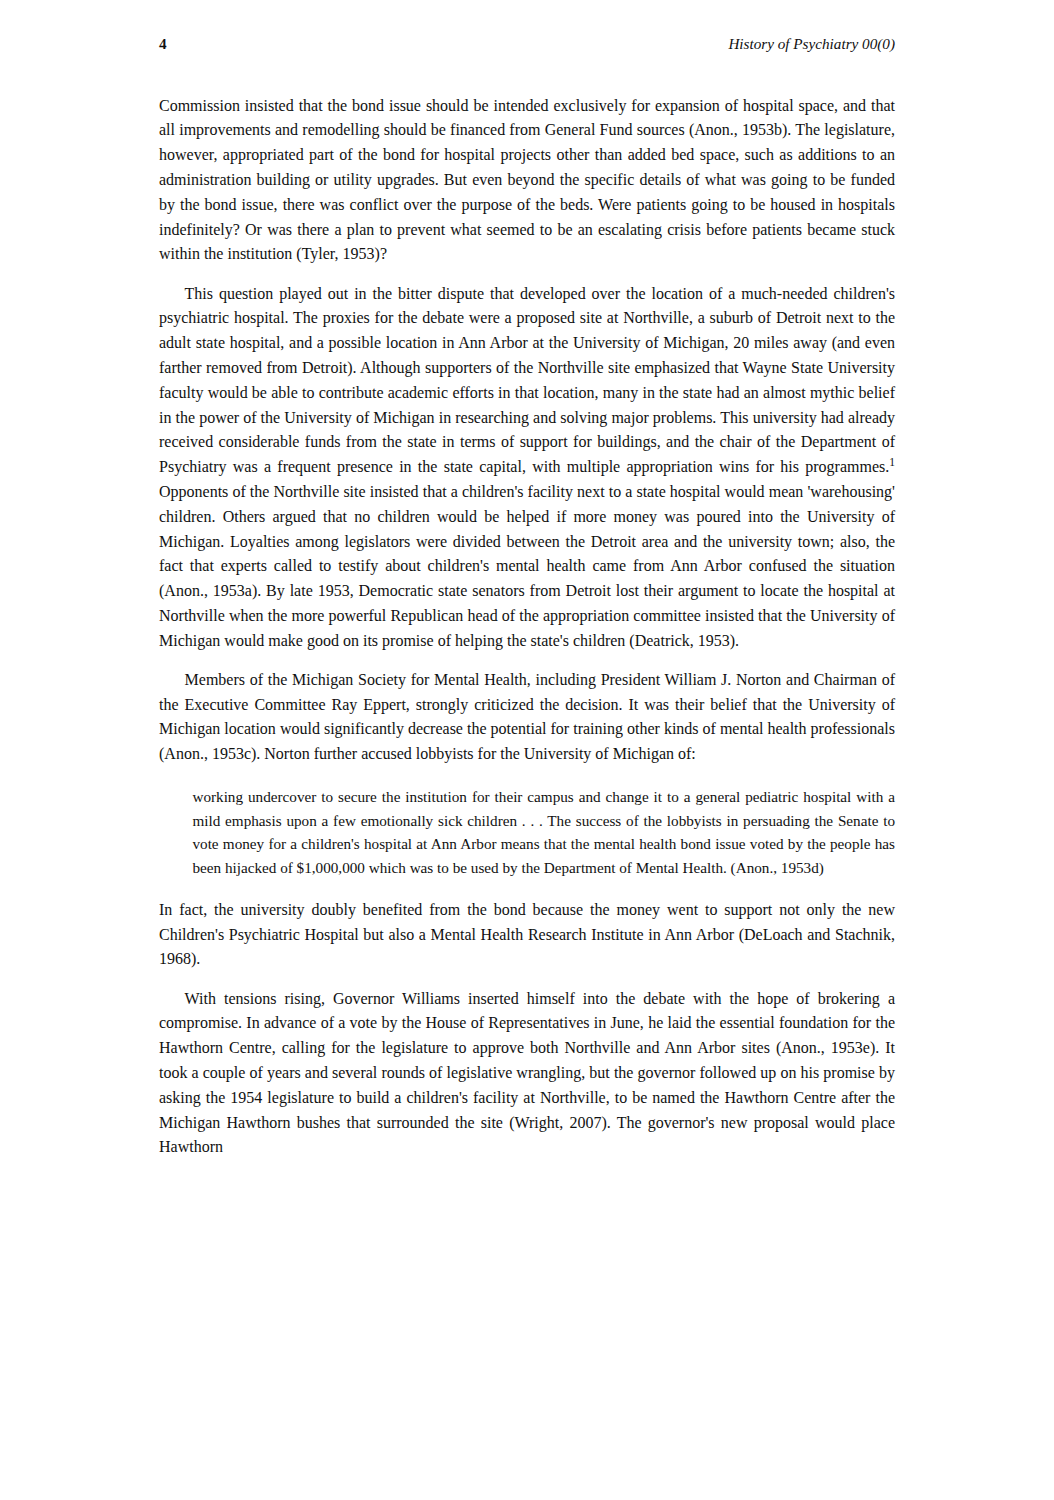4 History of Psychiatry 00(0)
Commission insisted that the bond issue should be intended exclusively for expansion of hospital space, and that all improvements and remodelling should be financed from General Fund sources (Anon., 1953b). The legislature, however, appropriated part of the bond for hospital projects other than added bed space, such as additions to an administration building or utility upgrades. But even beyond the specific details of what was going to be funded by the bond issue, there was conflict over the purpose of the beds. Were patients going to be housed in hospitals indefinitely? Or was there a plan to prevent what seemed to be an escalating crisis before patients became stuck within the institution (Tyler, 1953)?
This question played out in the bitter dispute that developed over the location of a much-needed children's psychiatric hospital. The proxies for the debate were a proposed site at Northville, a suburb of Detroit next to the adult state hospital, and a possible location in Ann Arbor at the University of Michigan, 20 miles away (and even farther removed from Detroit). Although supporters of the Northville site emphasized that Wayne State University faculty would be able to contribute academic efforts in that location, many in the state had an almost mythic belief in the power of the University of Michigan in researching and solving major problems. This university had already received considerable funds from the state in terms of support for buildings, and the chair of the Department of Psychiatry was a frequent presence in the state capital, with multiple appropriation wins for his programmes.1 Opponents of the Northville site insisted that a children's facility next to a state hospital would mean 'warehousing' children. Others argued that no children would be helped if more money was poured into the University of Michigan. Loyalties among legislators were divided between the Detroit area and the university town; also, the fact that experts called to testify about children's mental health came from Ann Arbor confused the situation (Anon., 1953a). By late 1953, Democratic state senators from Detroit lost their argument to locate the hospital at Northville when the more powerful Republican head of the appropriation committee insisted that the University of Michigan would make good on its promise of helping the state's children (Deatrick, 1953).
Members of the Michigan Society for Mental Health, including President William J. Norton and Chairman of the Executive Committee Ray Eppert, strongly criticized the decision. It was their belief that the University of Michigan location would significantly decrease the potential for training other kinds of mental health professionals (Anon., 1953c). Norton further accused lobbyists for the University of Michigan of:
working undercover to secure the institution for their campus and change it to a general pediatric hospital with a mild emphasis upon a few emotionally sick children . . . The success of the lobbyists in persuading the Senate to vote money for a children's hospital at Ann Arbor means that the mental health bond issue voted by the people has been hijacked of $1,000,000 which was to be used by the Department of Mental Health. (Anon., 1953d)
In fact, the university doubly benefited from the bond because the money went to support not only the new Children's Psychiatric Hospital but also a Mental Health Research Institute in Ann Arbor (DeLoach and Stachnik, 1968).
With tensions rising, Governor Williams inserted himself into the debate with the hope of brokering a compromise. In advance of a vote by the House of Representatives in June, he laid the essential foundation for the Hawthorn Centre, calling for the legislature to approve both Northville and Ann Arbor sites (Anon., 1953e). It took a couple of years and several rounds of legislative wrangling, but the governor followed up on his promise by asking the 1954 legislature to build a children's facility at Northville, to be named the Hawthorn Centre after the Michigan Hawthorn bushes that surrounded the site (Wright, 2007). The governor's new proposal would place Hawthorn